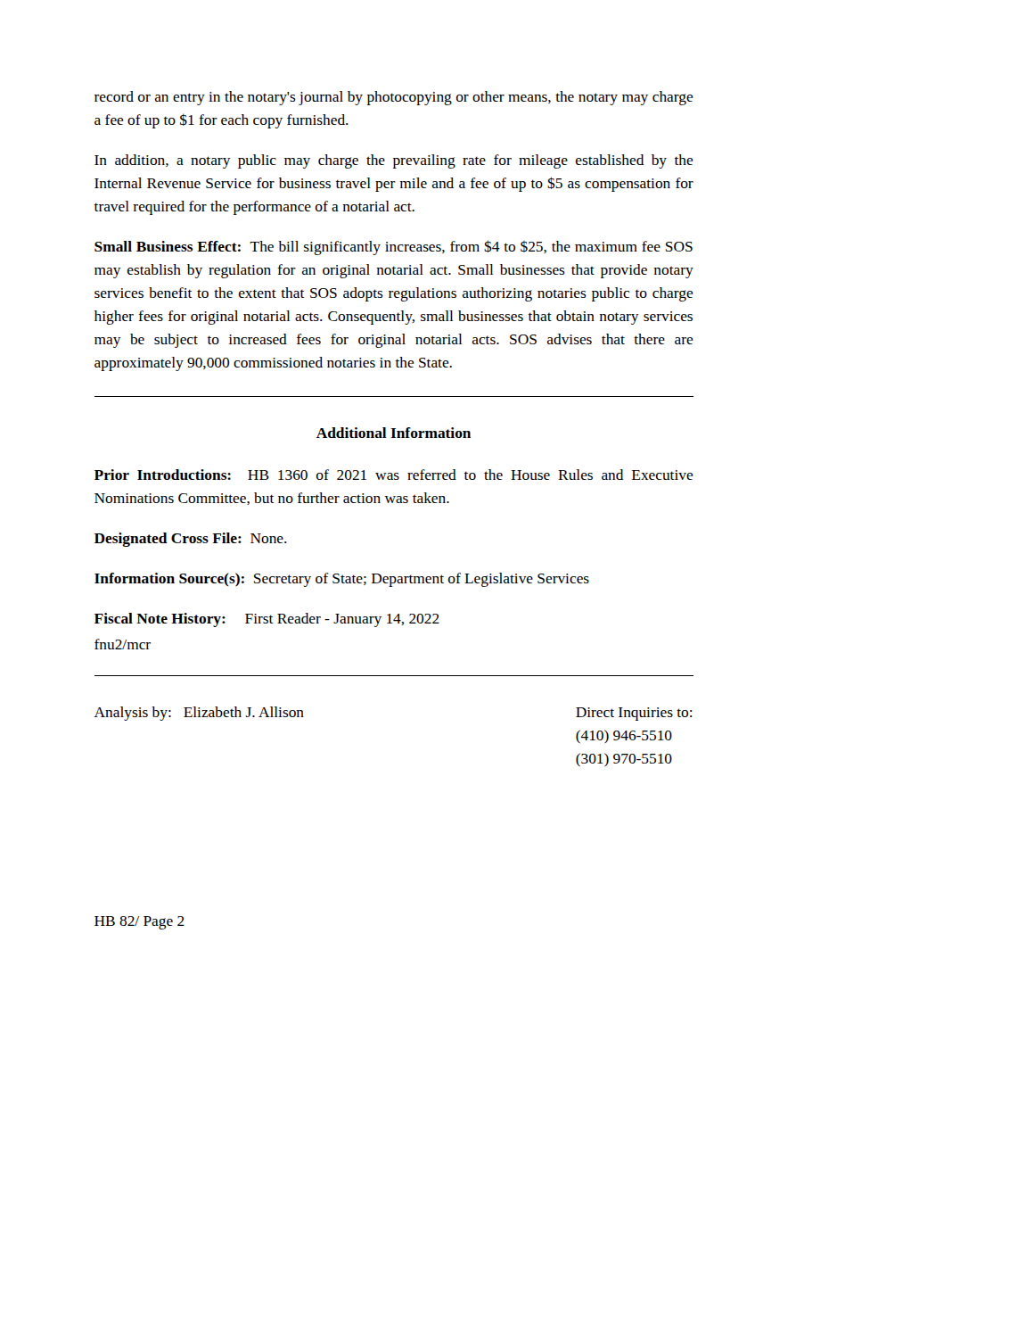record or an entry in the notary's journal by photocopying or other means, the notary may charge a fee of up to $1 for each copy furnished.
In addition, a notary public may charge the prevailing rate for mileage established by the Internal Revenue Service for business travel per mile and a fee of up to $5 as compensation for travel required for the performance of a notarial act.
Small Business Effect: The bill significantly increases, from $4 to $25, the maximum fee SOS may establish by regulation for an original notarial act. Small businesses that provide notary services benefit to the extent that SOS adopts regulations authorizing notaries public to charge higher fees for original notarial acts. Consequently, small businesses that obtain notary services may be subject to increased fees for original notarial acts. SOS advises that there are approximately 90,000 commissioned notaries in the State.
Additional Information
Prior Introductions: HB 1360 of 2021 was referred to the House Rules and Executive Nominations Committee, but no further action was taken.
Designated Cross File: None.
Information Source(s): Secretary of State; Department of Legislative Services
Fiscal Note History: First Reader - January 14, 2022
fnu2/mcr
Analysis by: Elizabeth J. Allison
Direct Inquiries to:
(410) 946-5510
(301) 970-5510
HB 82/ Page 2